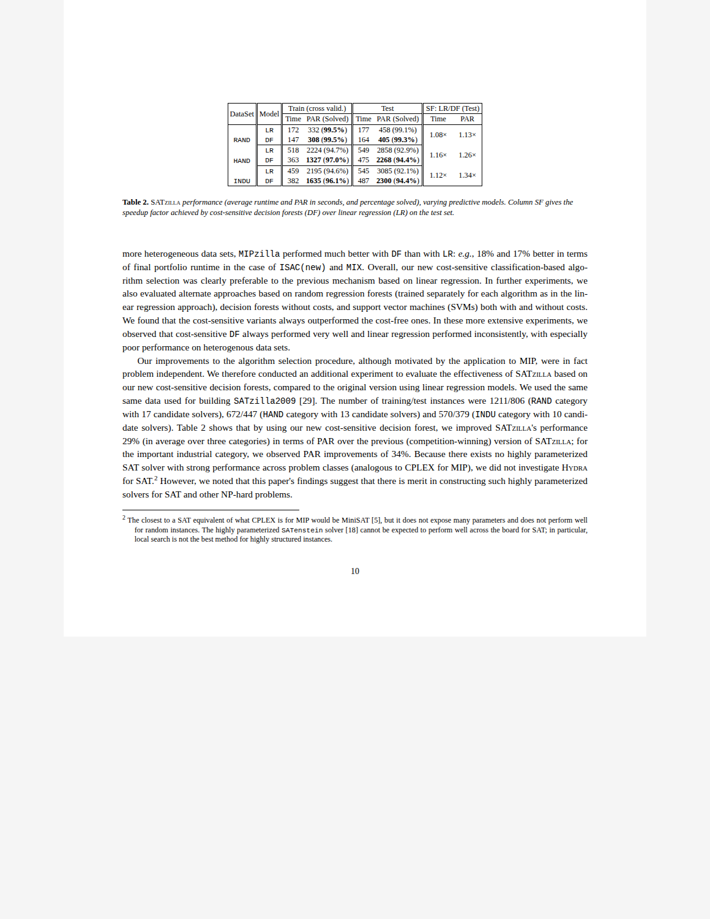| DataSet | Model | Train (cross valid.) | Test | SF: LR/DF (Test) |
| Time | PAR (Solved) | Time | PAR (Solved) | Time | PAR |
| RAND | LR | 172 | 332 ( 99.5% ) | 177 | 458 (99.1%) | 1.08× | 1.13× |
| DF | 147 | 308 ( 99.5% ) | 164 | 405 ( 99.3% ) |
| HAND | LR | 518 | 2224 (94.7%) | 549 | 2858 (92.9%) | 1.16× | 1.26× |
| DF | 363 | 1327 ( 97.0% ) | 475 | 2268 ( 94.4% ) |
| INDU | LR | 459 | 2195 (94.6%) | 545 | 3085 (92.1%) | 1.12× | 1.34× |
| DF | 382 | 1635 ( 96.1% ) | 487 | 2300 ( 94.4% ) |
Table 2. SATzilla performance (average runtime and PAR in seconds, and percentage solved), varying predictive models. Column SF gives the speedup factor achieved by cost-sensitive decision forests (DF) over linear regression (LR) on the test set.
more heterogeneous data sets, MIPzilla performed much better with DF than with LR: e.g., 18% and 17% better in terms of final portfolio runtime in the case of ISAC(new) and MIX. Overall, our new cost-sensitive classification-based algorithm selection was clearly preferable to the previous mechanism based on linear regression. In further experiments, we also evaluated alternate approaches based on random regression forests (trained separately for each algorithm as in the linear regression approach), decision forests without costs, and support vector machines (SVMs) both with and without costs. We found that the cost-sensitive variants always outperformed the cost-free ones. In these more extensive experiments, we observed that cost-sensitive DF always performed very well and linear regression performed inconsistently, with especially poor performance on heterogenous data sets.
Our improvements to the algorithm selection procedure, although motivated by the application to MIP, were in fact problem independent. We therefore conducted an additional experiment to evaluate the effectiveness of SATzilla based on our new cost-sensitive decision forests, compared to the original version using linear regression models. We used the same same data used for building SATzilla2009 [29]. The number of training/test instances were 1211/806 (RAND category with 17 candidate solvers), 672/447 (HAND category with 13 candidate solvers) and 570/379 (INDU category with 10 candidate solvers). Table 2 shows that by using our new cost-sensitive decision forest, we improved SATzilla's performance 29% (in average over three categories) in terms of PAR over the previous (competition-winning) version of SATzilla; for the important industrial category, we observed PAR improvements of 34%. Because there exists no highly parameterized SAT solver with strong performance across problem classes (analogous to CPLEX for MIP), we did not investigate Hydra for SAT.2 However, we noted that this paper's findings suggest that there is merit in constructing such highly parameterized solvers for SAT and other NP-hard problems.
2 The closest to a SAT equivalent of what CPLEX is for MIP would be MiniSAT [5], but it does not expose many parameters and does not perform well for random instances. The highly parameterized SATenstein solver [18] cannot be expected to perform well across the board for SAT; in particular, local search is not the best method for highly structured instances.
10